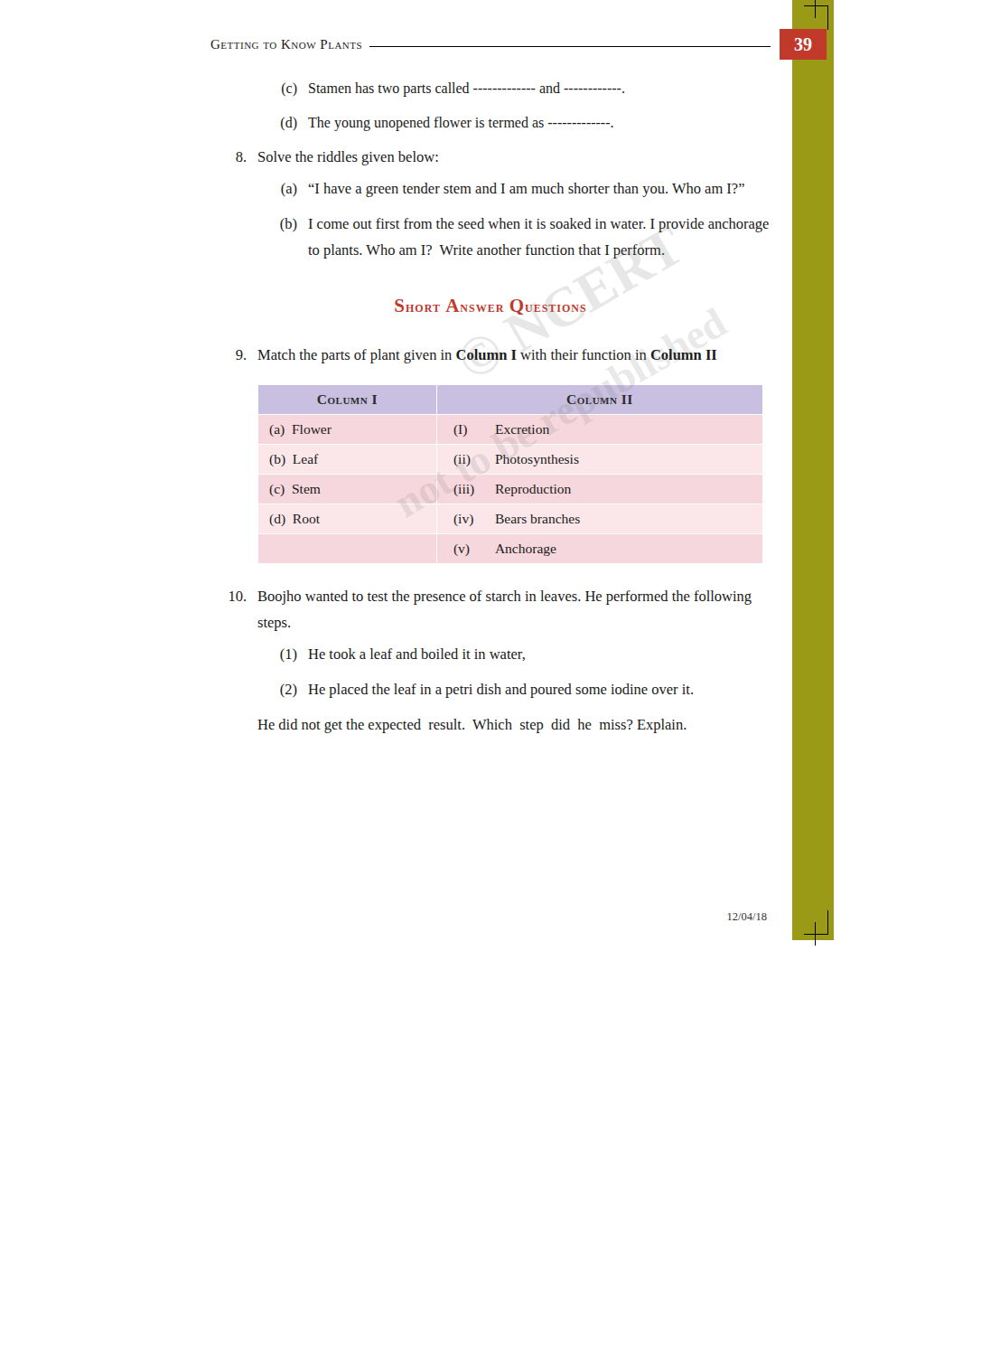© NCERT
not to be republished
Getting to Know Plants
39
(c) Stamen has two parts called ------------- and ------------.
(d) The young unopened flower is termed as -------------.
8. Solve the riddles given below:
(a)“I have a green tender stem and I am much shorter than you. Who am I?”
(b) I come out first from the seed when it is soaked in water. I provide anchorage to plants. Who am I? Write another function that I perform.
Short Answer Questions
9. Match the parts of plant given in Column I with their function in Column II
| Column I | Column II |
| --- | --- |
| (a) Flower | (I) Excretion |
| (b) Leaf | (ii) Photosynthesis |
| (c) Stem | (iii) Reproduction |
| (d) Root | (iv) Bears branches |
| | (v) Anchorage |
10. Boojho wanted to test the presence of starch in leaves. He performed the following steps.
(1) He took a leaf and boiled it in water,
(2) He placed the leaf in a petri dish and poured some iodine over it.
He did not get the expected result. Which step did he miss? Explain.
12/04/18